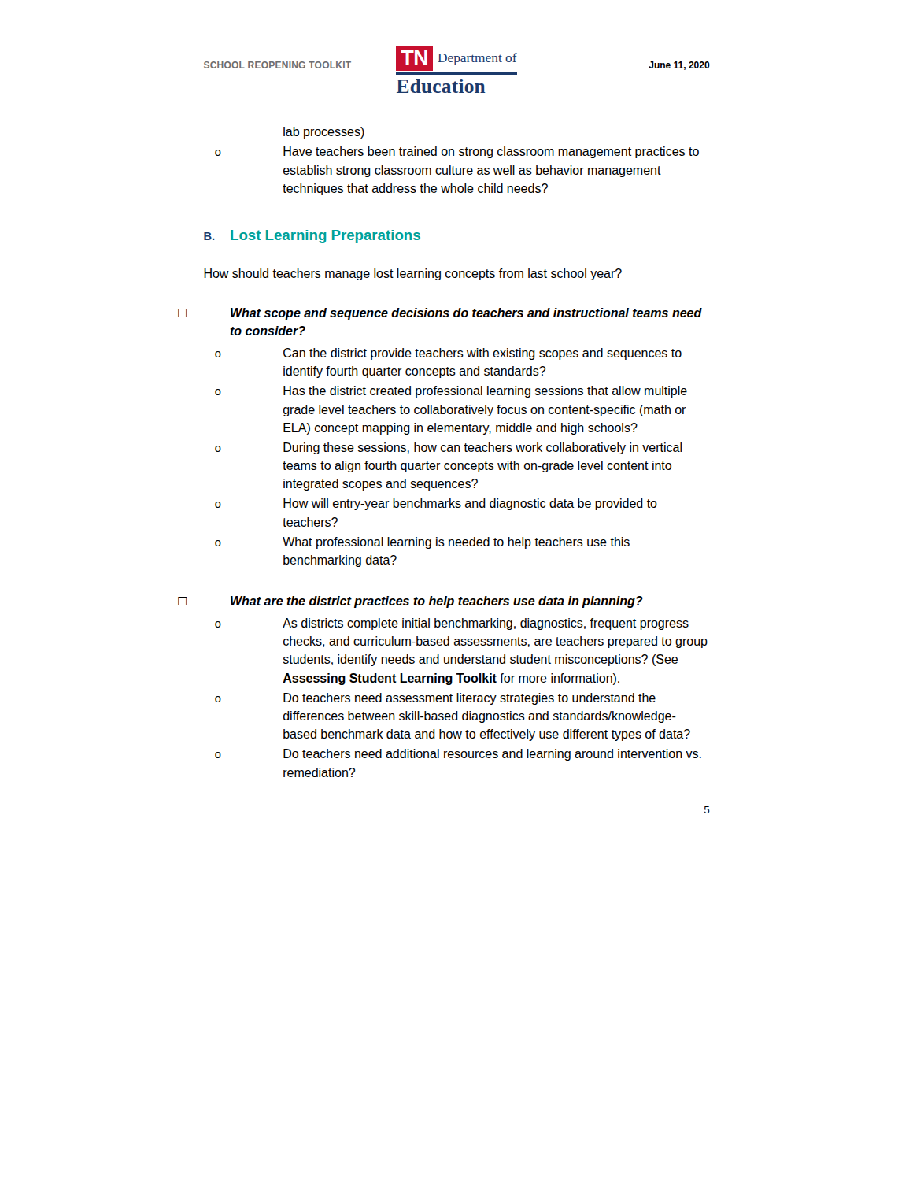School Reopening Toolkit
TN Department of
Education
June 11, 2020
lab processes)
oHave teachers been trained on strong classroom management practices to establish strong classroom culture as well as behavior management techniques that address the whole child needs?
B. Lost Learning Preparations
How should teachers manage lost learning concepts from last school year?
☐What scope and sequence decisions do teachers and instructional teams need to consider?
oCan the district provide teachers with existing scopes and sequences to identify fourth quarter concepts and standards?
oHas the district created professional learning sessions that allow multiple grade level teachers to collaboratively focus on content-specific (math or ELA) concept mapping in elementary, middle and high schools?
oDuring these sessions, how can teachers work collaboratively in vertical teams to align fourth quarter concepts with on-grade level content into integrated scopes and sequences?
oHow will entry-year benchmarks and diagnostic data be provided to teachers?
oWhat professional learning is needed to help teachers use this benchmarking data?
☐What are the district practices to help teachers use data in planning?
oAs districts complete initial benchmarking, diagnostics, frequent progress checks, and curriculum-based assessments, are teachers prepared to group students, identify needs and understand student misconceptions? (See Assessing Student Learning Toolkit for more information).
oDo teachers need assessment literacy strategies to understand the differences between skill-based diagnostics and standards/knowledge-based benchmark data and how to effectively use different types of data?
oDo teachers need additional resources and learning around intervention vs. remediation?
5